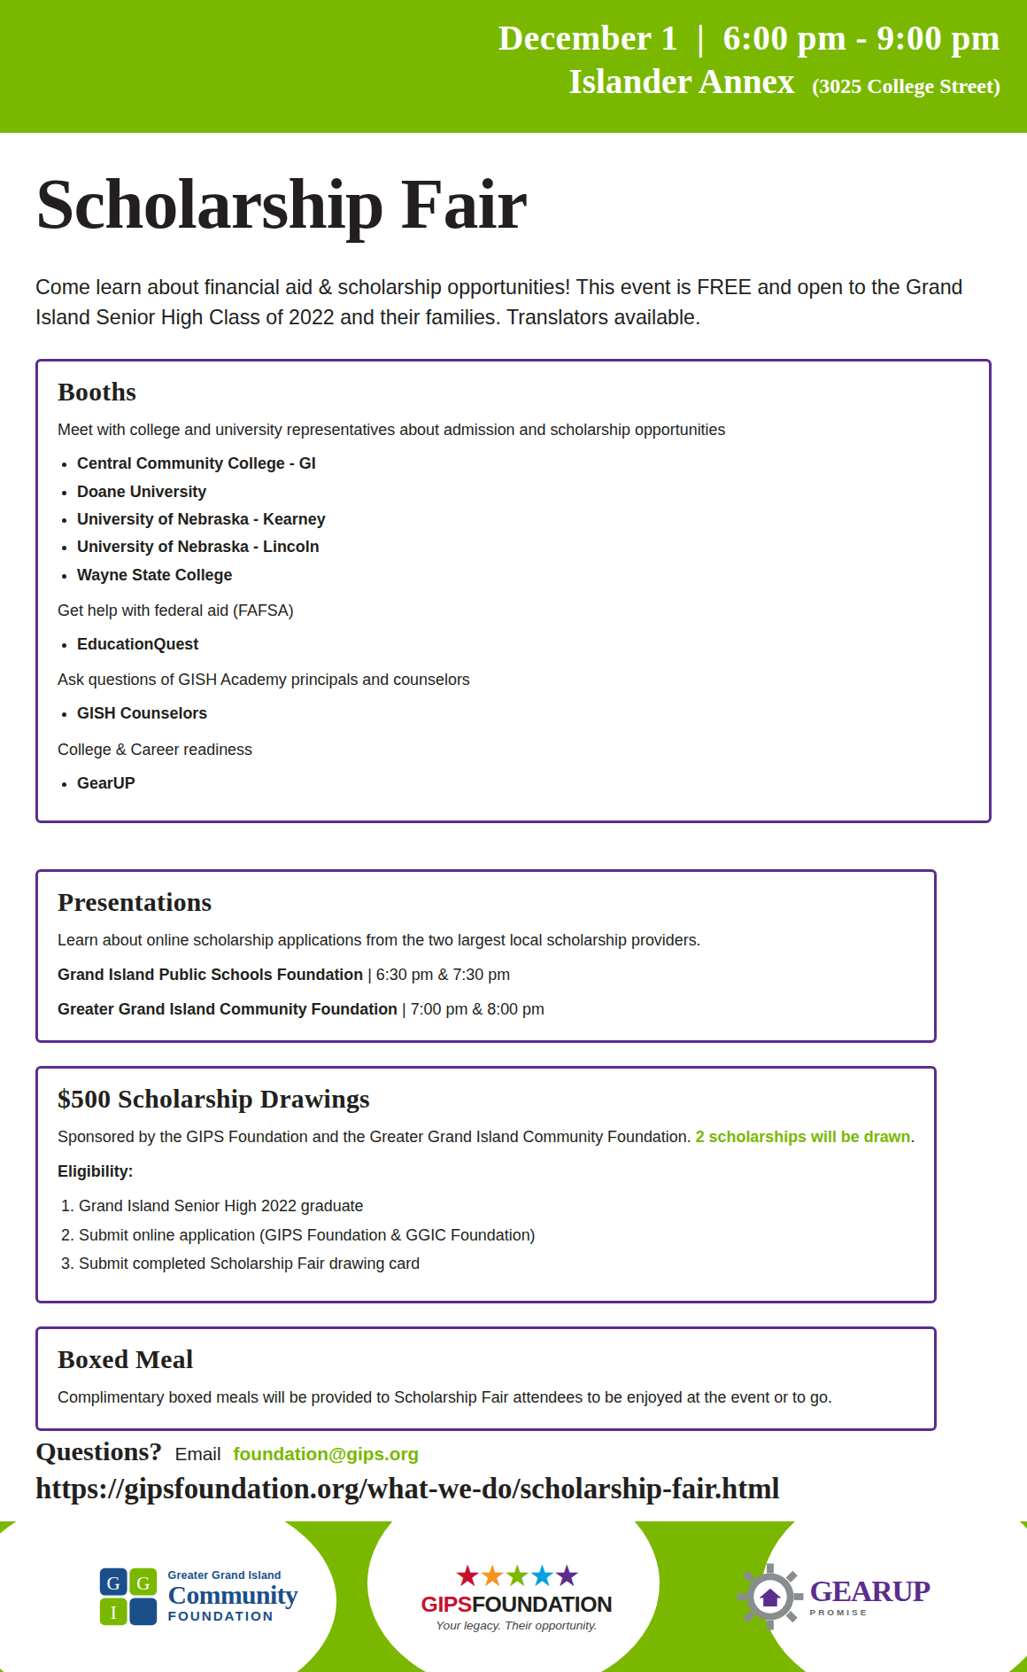December 1 | 6:00 pm - 9:00 pm
Islander Annex (3025 College Street)
Scholarship Fair
Come learn about financial aid & scholarship opportunities! This event is FREE and open to the Grand Island Senior High Class of 2022 and their families. Translators available.
Booths
Meet with college and university representatives about admission and scholarship opportunities
Central Community College - GI
Doane University
University of Nebraska - Kearney
University of Nebraska - Lincoln
Wayne State College
Get help with federal aid (FAFSA)
EducationQuest
Ask questions of GISH Academy principals and counselors
GISH Counselors
College & Career readiness
GearUP
Presentations
Learn about online scholarship applications from the two largest local scholarship providers.
Grand Island Public Schools Foundation | 6:30 pm & 7:30 pm
Greater Grand Island Community Foundation | 7:00 pm & 8:00 pm
$500 Scholarship Drawings
Sponsored by the GIPS Foundation and the Greater Grand Island Community Foundation. 2 scholarships will be drawn.
Eligibility:
Grand Island Senior High 2022 graduate
Submit online application (GIPS Foundation & GGIC Foundation)
Submit completed Scholarship Fair drawing card
Boxed Meal
Complimentary boxed meals will be provided to Scholarship Fair attendees to be enjoyed at the event or to go.
Questions? Email foundation@gips.org
https://gipsfoundation.org/what-we-do/scholarship-fair.html
G G I
Greater Grand Island
Community
FOUNDATION
★★★★★
GIPS FOUNDATION
Your legacy. Their opportunity.
GEARUP
PROMISE